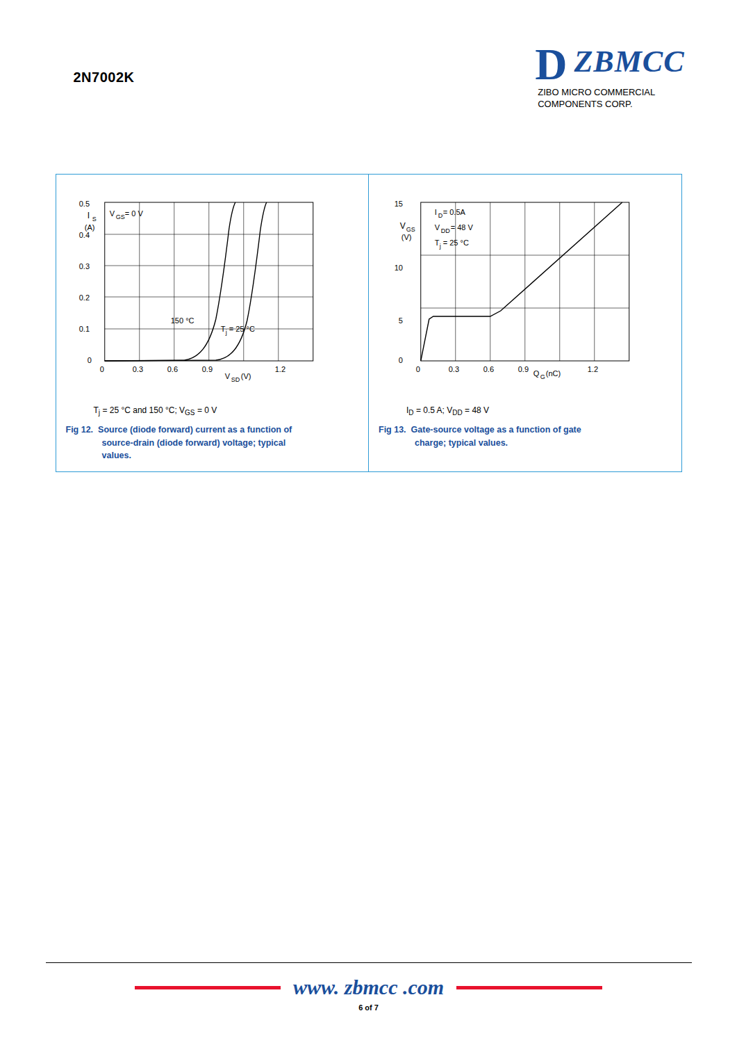2N7002K
DZBMCC
ZIBO MICRO COMMERCIAL
COMPONENTS CORP.
0.5 0.4 0.3 0.2 0.1 0 I S (A) V GS = 0 V 0 0.3 0.6 0.9 1.2 V SD (V) 150 °C T j = 25 °C
Tj = 25 °C and 150 °C; VGS = 0 V
Fig 12. Source (diode forward) current as a function of source-drain (diode forward) voltage; typical values.
15 10 5 0 V GS (V) I D = 0.5A V DD = 48 V T j = 25 °C 0 0.3 0.6 0.9 Q G (nC) 1.2
ID = 0.5 A; VDD = 48 V
Fig 13. Gate-source voltage as a function of gate charge; typical values.
www. zbmcc .com
6 of 7